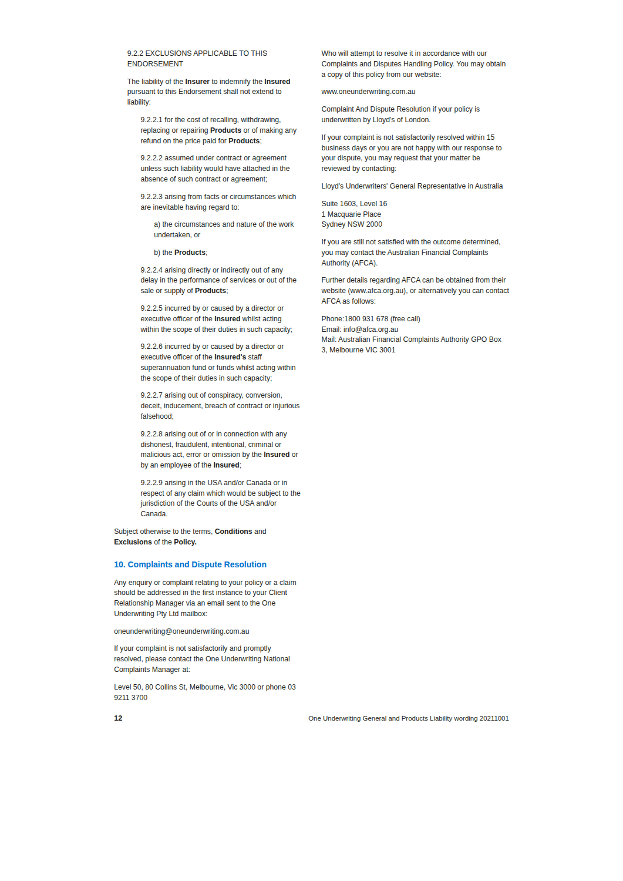9.2.2 EXCLUSIONS APPLICABLE TO THIS ENDORSEMENT
The liability of the Insurer to indemnify the Insured pursuant to this Endorsement shall not extend to liability:
9.2.2.1 for the cost of recalling, withdrawing, replacing or repairing Products or of making any refund on the price paid for Products;
9.2.2.2 assumed under contract or agreement unless such liability would have attached in the absence of such contract or agreement;
9.2.2.3 arising from facts or circumstances which are inevitable having regard to:
a) the circumstances and nature of the work undertaken, or
b) the Products;
9.2.2.4 arising directly or indirectly out of any delay in the performance of services or out of the sale or supply of Products;
9.2.2.5 incurred by or caused by a director or executive officer of the Insured whilst acting within the scope of their duties in such capacity;
9.2.2.6 incurred by or caused by a director or executive officer of the Insured's staff superannuation fund or funds whilst acting within the scope of their duties in such capacity;
9.2.2.7 arising out of conspiracy, conversion, deceit, inducement, breach of contract or injurious falsehood;
9.2.2.8 arising out of or in connection with any dishonest, fraudulent, intentional, criminal or malicious act, error or omission by the Insured or by an employee of the Insured;
9.2.2.9 arising in the USA and/or Canada or in respect of any claim which would be subject to the jurisdiction of the Courts of the USA and/or Canada.
Subject otherwise to the terms, Conditions and Exclusions of the Policy.
10. Complaints and Dispute Resolution
Any enquiry or complaint relating to your policy or a claim should be addressed in the first instance to your Client Relationship Manager via an email sent to the One Underwriting Pty Ltd mailbox:
oneunderwriting@oneunderwriting.com.au
If your complaint is not satisfactorily and promptly resolved, please contact the One Underwriting National Complaints Manager at:
Level 50, 80 Collins St, Melbourne, Vic 3000 or phone 03 9211 3700
Who will attempt to resolve it in accordance with our Complaints and Disputes Handling Policy. You may obtain a copy of this policy from our website:
www.oneunderwriting.com.au
Complaint And Dispute Resolution if your policy is underwritten by Lloyd's of London.
If your complaint is not satisfactorily resolved within 15 business days or you are not happy with our response to your dispute, you may request that your matter be reviewed by contacting:
Lloyd's Underwriters' General Representative in Australia
Suite 1603, Level 16
1 Macquarie Place
Sydney NSW 2000
If you are still not satisfied with the outcome determined, you may contact the Australian Financial Complaints Authority (AFCA).
Further details regarding AFCA can be obtained from their website (www.afca.org.au), or alternatively you can contact AFCA as follows:
Phone:1800 931 678 (free call)
Email: info@afca.org.au
Mail: Australian Financial Complaints Authority GPO Box 3, Melbourne VIC 3001
12
One Underwriting General and Products Liability wording 20211001